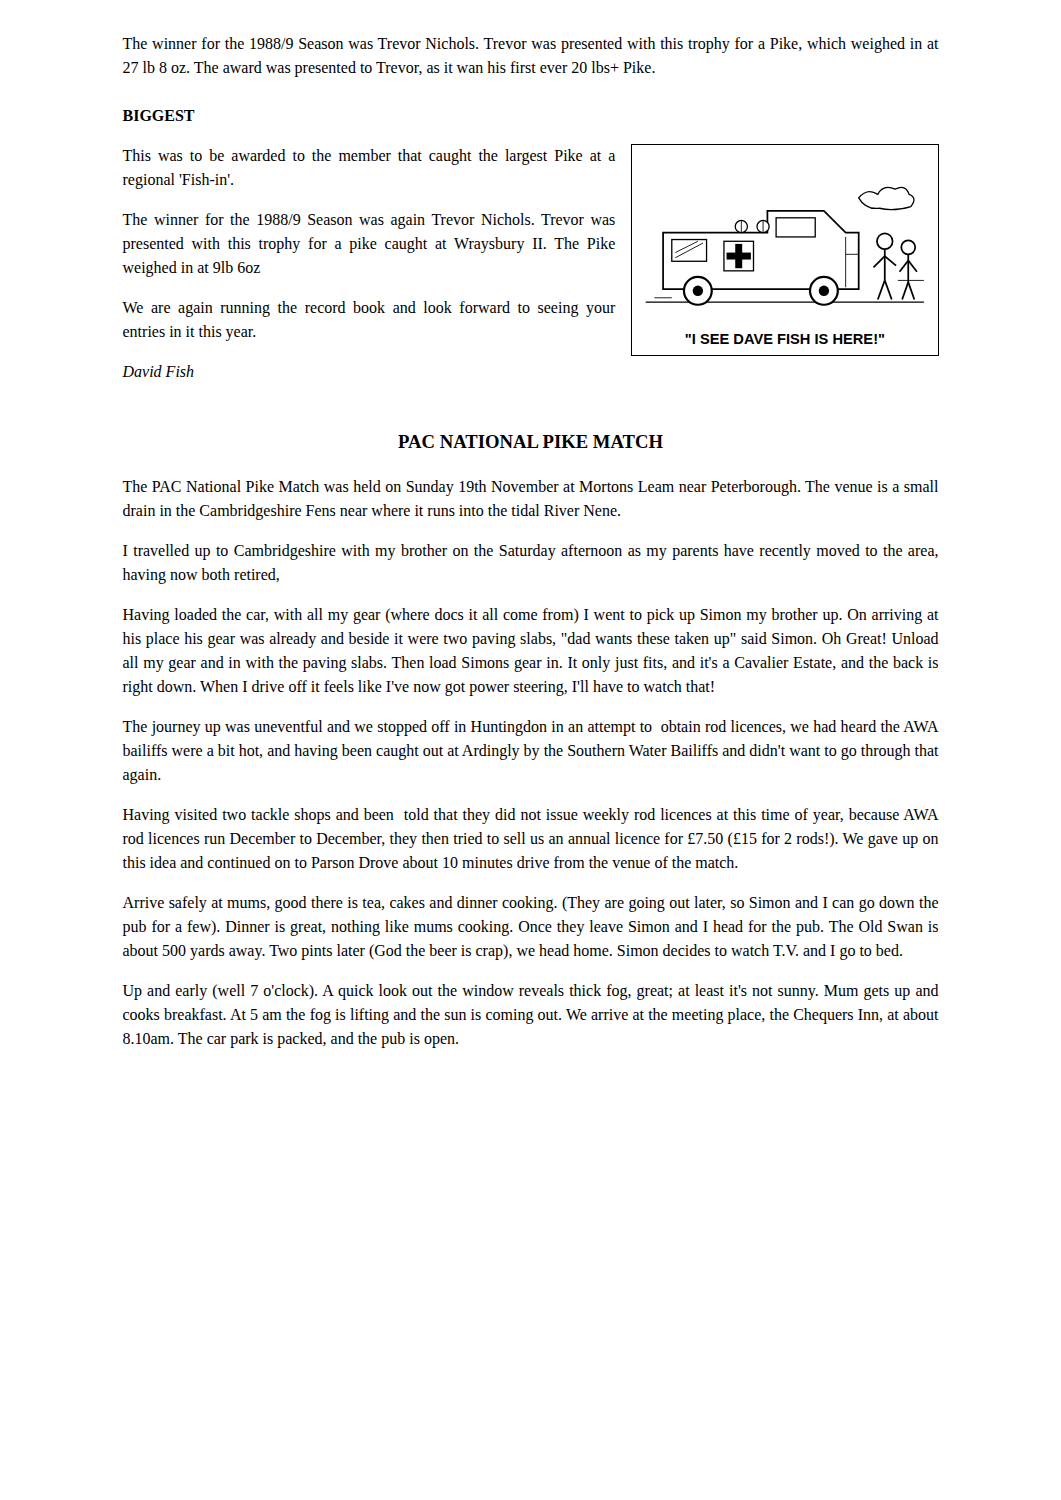The winner for the 1988/9 Season was Trevor Nichols. Trevor was presented with this trophy for a Pike, which weighed in at 27 lb 8 oz. The award was presented to Trevor, as it wan his first ever 20 lbs+ Pike.
BIGGEST
"I SEE DAVE FISH IS HERE!"
This was to be awarded to the member that caught the largest Pike at a regional 'Fish-in'.
The winner for the 1988/9 Season was again Trevor Nichols. Trevor was presented with this trophy for a pike caught at Wraysbury II. The Pike weighed in at 9lb 6oz
We are again running the record book and look forward to seeing your entries in it this year.
David Fish
PAC NATIONAL PIKE MATCH
The PAC National Pike Match was held on Sunday 19th November at Mortons Leam near Peterborough. The venue is a small drain in the Cambridgeshire Fens near where it runs into the tidal River Nene.
I travelled up to Cambridgeshire with my brother on the Saturday afternoon as my parents have recently moved to the area, having now both retired,
Having loaded the car, with all my gear (where docs it all come from) I went to pick up Simon my brother up. On arriving at his place his gear was already and beside it were two paving slabs, "dad wants these taken up" said Simon. Oh Great! Unload all my gear and in with the paving slabs. Then load Simons gear in. It only just fits, and it's a Cavalier Estate, and the back is right down. When I drive off it feels like I've now got power steering, I'll have to watch that!
The journey up was uneventful and we stopped off in Huntingdon in an attempt to obtain rod licences, we had heard the AWA bailiffs were a bit hot, and having been caught out at Ardingly by the Southern Water Bailiffs and didn't want to go through that again.
Having visited two tackle shops and been told that they did not issue weekly rod licences at this time of year, because AWA rod licences run December to December, they then tried to sell us an annual licence for £7.50 (£15 for 2 rods!). We gave up on this idea and continued on to Parson Drove about 10 minutes drive from the venue of the match.
Arrive safely at mums, good there is tea, cakes and dinner cooking. (They are going out later, so Simon and I can go down the pub for a few). Dinner is great, nothing like mums cooking. Once they leave Simon and I head for the pub. The Old Swan is about 500 yards away. Two pints later (God the beer is crap), we head home. Simon decides to watch T.V. and I go to bed.
Up and early (well 7 o'clock). A quick look out the window reveals thick fog, great; at least it's not sunny. Mum gets up and cooks breakfast. At 5 am the fog is lifting and the sun is coming out. We arrive at the meeting place, the Chequers Inn, at about 8.10am. The car park is packed, and the pub is open.